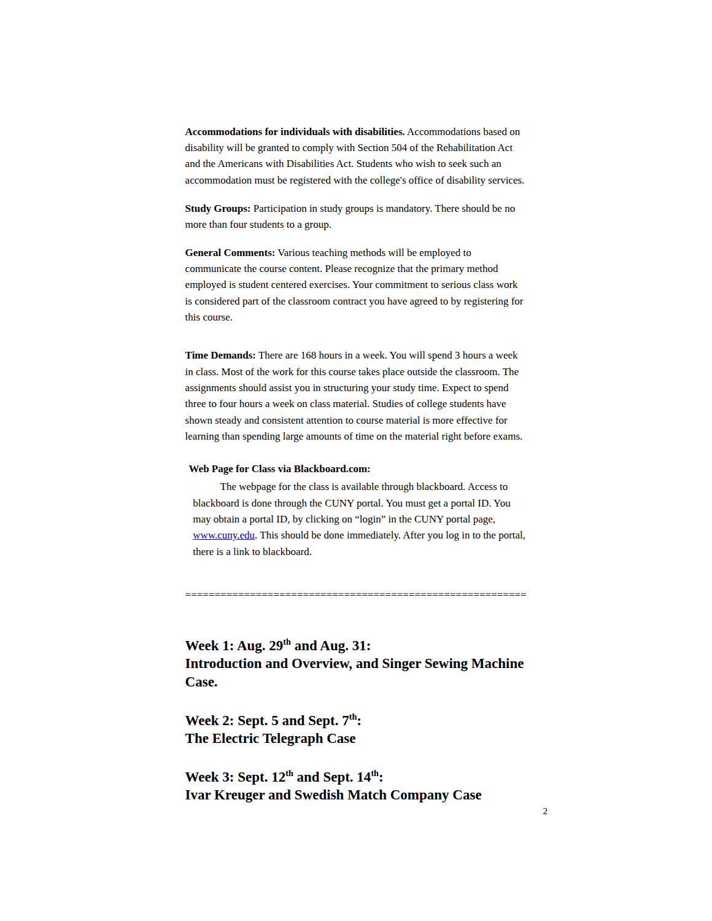Accommodations for individuals with disabilities. Accommodations based on disability will be granted to comply with Section 504 of the Rehabilitation Act and the Americans with Disabilities Act. Students who wish to seek such an accommodation must be registered with the college's office of disability services.
Study Groups: Participation in study groups is mandatory. There should be no more than four students to a group.
General Comments: Various teaching methods will be employed to communicate the course content. Please recognize that the primary method employed is student centered exercises. Your commitment to serious class work is considered part of the classroom contract you have agreed to by registering for this course.
Time Demands: There are 168 hours in a week. You will spend 3 hours a week in class. Most of the work for this course takes place outside the classroom. The assignments should assist you in structuring your study time. Expect to spend three to four hours a week on class material. Studies of college students have shown steady and consistent attention to course material is more effective for learning than spending large amounts of time on the material right before exams.
Web Page for Class via Blackboard.com:
The webpage for the class is available through blackboard. Access to blackboard is done through the CUNY portal. You must get a portal ID. You may obtain a portal ID, by clicking on “login” in the CUNY portal page, www.cuny.edu. This should be done immediately. After you log in to the portal, there is a link to blackboard.
=================================================================
Week 1: Aug. 29th and Aug. 31:
Introduction and Overview, and Singer Sewing Machine Case.
Week 2: Sept. 5 and Sept. 7th:
The Electric Telegraph Case
Week 3: Sept. 12th and Sept. 14th:
Ivar Kreuger and Swedish Match Company Case
2